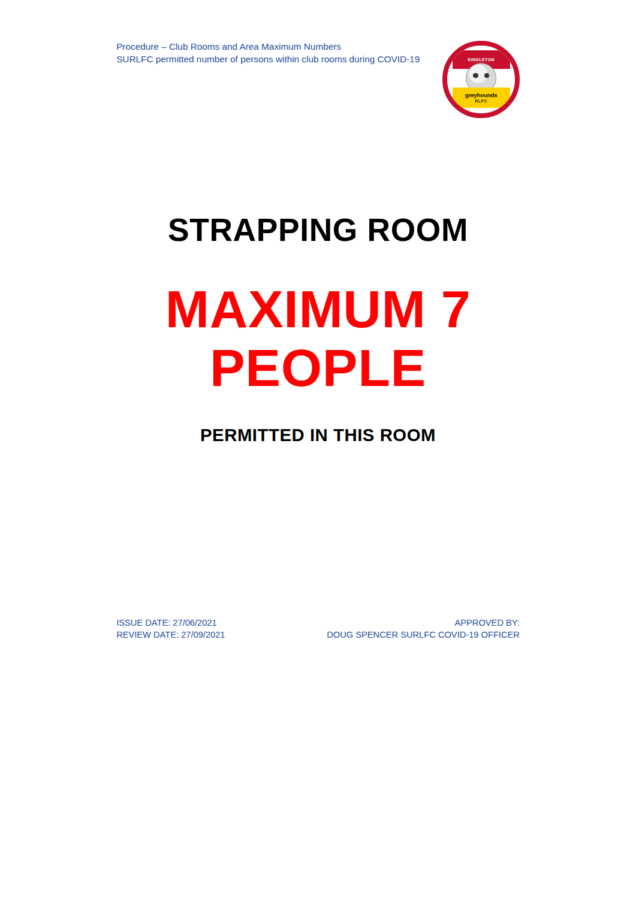Procedure – Club Rooms and Area Maximum Numbers
SURLFC permitted number of persons within club rooms during COVID-19
Singleton
Greyhounds RLFC
STRAPPING ROOM
MAXIMUM 7 PEOPLE
PERMITTED IN THIS ROOM
ISSUE DATE: 27/06/2021
REVIEW DATE: 27/09/2021
APPROVED BY:
DOUG SPENCER SURLFC COVID-19 OFFICER